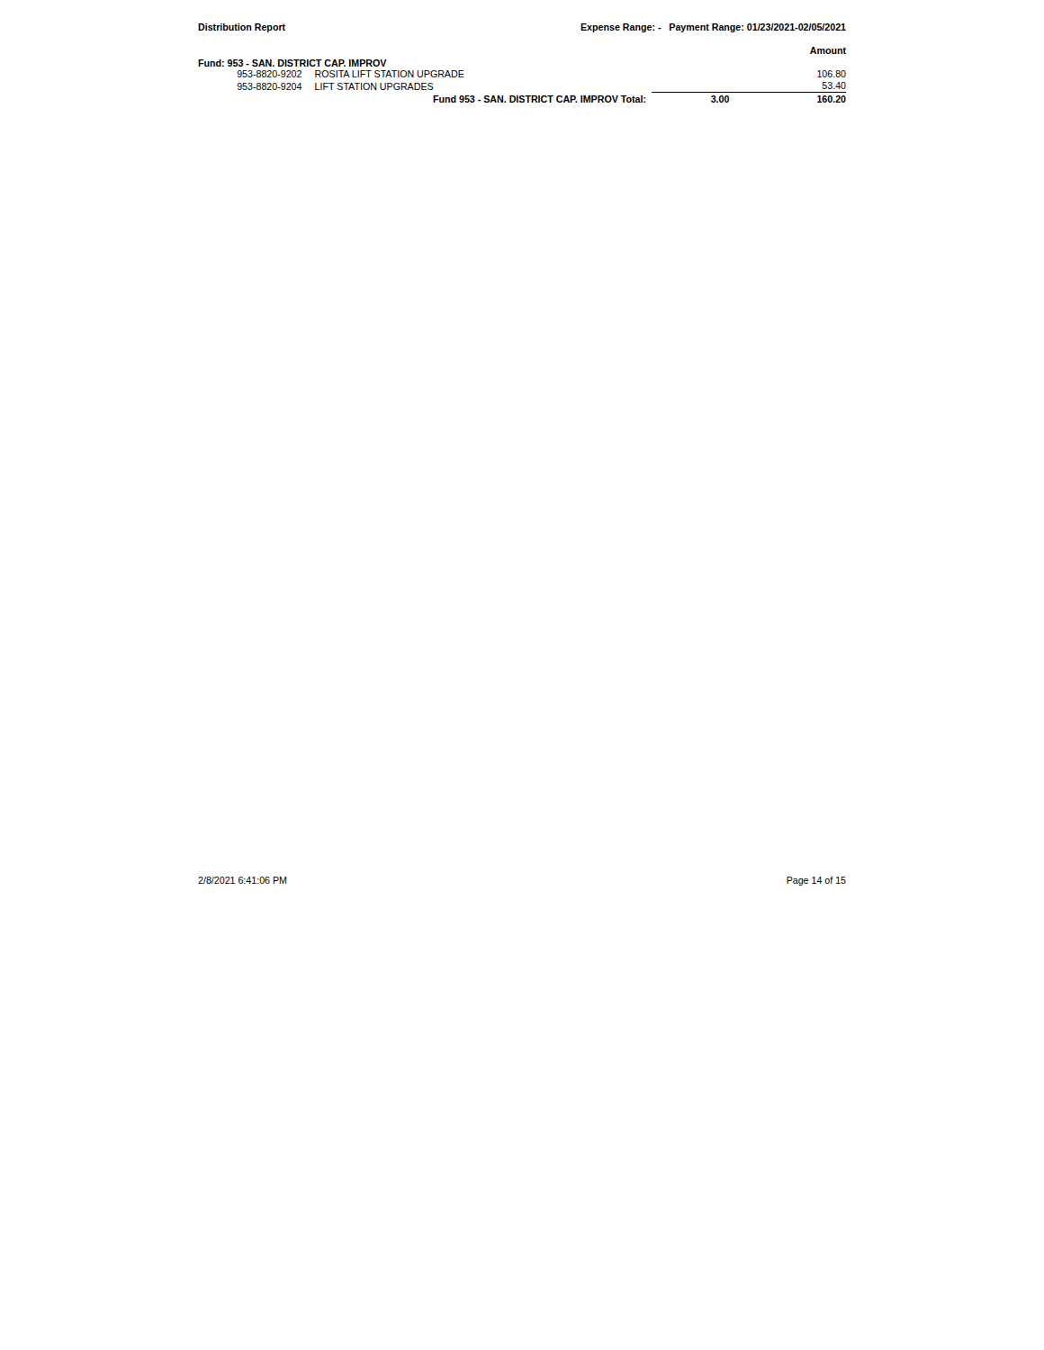Distribution Report
Expense Range: - Payment Range: 01/23/2021-02/05/2021
Amount
Fund: 953 - SAN. DISTRICT CAP. IMPROV
| 953-8820-9202 | ROSITA LIFT STATION UPGRADE | | 106.80 |
| 953-8820-9204 | LIFT STATION UPGRADES | | 53.40 |
| | Fund 953 - SAN. DISTRICT CAP. IMPROV Total: | 3.00 | 160.20 |
2/8/2021 6:41:06 PM
Page 14 of 15